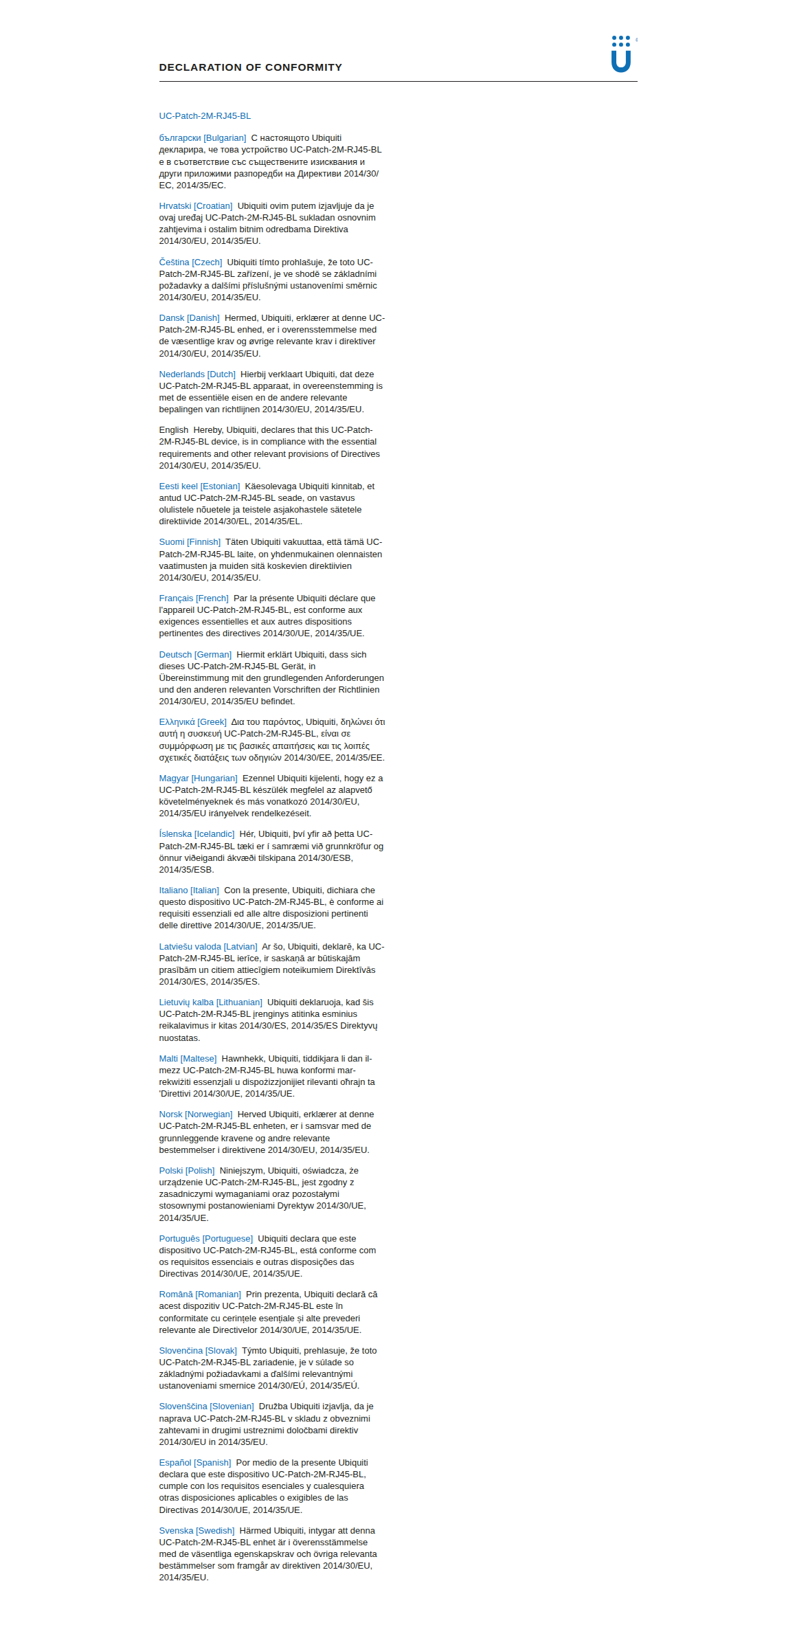Declaration of Conformity
®
UC-Patch-2M-RJ45-BL
български [Bulgarian] С настоящото Ubiquiti декларира, че това устройство UC-Patch-2M-RJ45-BL е в съответствие със съществените изисквания и други приложими разпоредби на Директиви 2014/30/ЕС, 2014/35/ЕС.
Hrvatski [Croatian] Ubiquiti ovim putem izjavljuje da je ovaj uređaj UC-Patch-2M-RJ45-BL sukladan osnovnim zahtjevima i ostalim bitnim odredbama Direktiva 2014/30/EU, 2014/35/EU.
Čeština [Czech] Ubiquiti tímto prohlašuje, že toto UC-Patch-2M-RJ45-BL zařízení, je ve shodě se základními požadavky a dalšími příslušnými ustanoveními směrnic 2014/30/EU, 2014/35/EU.
Dansk [Danish] Hermed, Ubiquiti, erklærer at denne UC-Patch-2M-RJ45-BL enhed, er i overensstemmelse med de væsentlige krav og øvrige relevante krav i direktiver 2014/30/EU, 2014/35/EU.
Nederlands [Dutch] Hierbij verklaart Ubiquiti, dat deze UC-Patch-2M-RJ45-BL apparaat, in overeenstemming is met de essentiële eisen en de andere relevante bepalingen van richtlijnen 2014/30/EU, 2014/35/EU.
English Hereby, Ubiquiti, declares that this UC-Patch-2M-RJ45-BL device, is in compliance with the essential requirements and other relevant provisions of Directives 2014/30/EU, 2014/35/EU.
Eesti keel [Estonian] Käesolevaga Ubiquiti kinnitab, et antud UC-Patch-2M-RJ45-BL seade, on vastavus olulistele nõuetele ja teistele asjakohastele sätetele direktiivide 2014/30/EL, 2014/35/EL.
Suomi [Finnish] Täten Ubiquiti vakuuttaa, että tämä UC-Patch-2M-RJ45-BL laite, on yhdenmukainen olennaisten vaatimusten ja muiden sitä koskevien direktiivien 2014/30/EU, 2014/35/EU.
Français [French] Par la présente Ubiquiti déclare que l'appareil UC-Patch-2M-RJ45-BL, est conforme aux exigences essentielles et aux autres dispositions pertinentes des directives 2014/30/UE, 2014/35/UE.
Deutsch [German] Hiermit erklärt Ubiquiti, dass sich dieses UC-Patch-2M-RJ45-BL Gerät, in Übereinstimmung mit den grundlegenden Anforderungen und den anderen relevanten Vorschriften der Richtlinien 2014/30/EU, 2014/35/EU befindet.
Ελληνικά [Greek] Δια του παρόντος, Ubiquiti, δηλώνει ότι αυτή η συσκευή UC-Patch-2M-RJ45-BL, είναι σε συμμόρφωση με τις βασικές απαιτήσεις και τις λοιπές σχετικές διατάξεις των οδηγιών 2014/30/ΕΕ, 2014/35/ΕΕ.
Magyar [Hungarian] Ezennel Ubiquiti kijelenti, hogy ez a UC-Patch-2M-RJ45-BL készülék megfelel az alapvető követelményeknek és más vonatkozó 2014/30/EU, 2014/35/EU irányelvek rendelkezéseit.
Íslenska [Icelandic] Hér, Ubiquiti, því yfir að þetta UC-Patch-2M-RJ45-BL tæki er í samræmi við grunnkröfur og önnur viðeigandi ákvæði tilskipana 2014/30/ESB, 2014/35/ESB.
Italiano [Italian] Con la presente, Ubiquiti, dichiara che questo dispositivo UC-Patch-2M-RJ45-BL, è conforme ai requisiti essenziali ed alle altre disposizioni pertinenti delle direttive 2014/30/UE, 2014/35/UE.
Latviešu valoda [Latvian] Ar šo, Ubiquiti, deklarē, ka UC-Patch-2M-RJ45-BL ierīce, ir saskaņā ar būtiskajām prasībām un citiem attiecīgiem noteikumiem Direktīvās 2014/30/ES, 2014/35/ES.
Lietuvių kalba [Lithuanian] Ubiquiti deklaruoja, kad šis UC-Patch-2M-RJ45-BL įrenginys atitinka esminius reikalavimus ir kitas 2014/30/ES, 2014/35/ES Direktyvų nuostatas.
Malti [Maltese] Hawnhekk, Ubiquiti, tiddikjara li dan il-mezz UC-Patch-2M-RJ45-BL huwa konformi mar-rekwiżiti essenzjali u dispożizzjonijiet rilevanti oħrajn ta 'Direttivi 2014/30/UE, 2014/35/UE.
Norsk [Norwegian] Herved Ubiquiti, erklærer at denne UC-Patch-2M-RJ45-BL enheten, er i samsvar med de grunnleggende kravene og andre relevante bestemmelser i direktivene 2014/30/EU, 2014/35/EU.
Polski [Polish] Niniejszym, Ubiquiti, oświadcza, że urządzenie UC-Patch-2M-RJ45-BL, jest zgodny z zasadniczymi wymaganiami oraz pozostałymi stosownymi postanowieniami Dyrektyw 2014/30/UE, 2014/35/UE.
Português [Portuguese] Ubiquiti declara que este dispositivo UC-Patch-2M-RJ45-BL, está conforme com os requisitos essenciais e outras disposições das Directivas 2014/30/UE, 2014/35/UE.
Română [Romanian] Prin prezenta, Ubiquiti declară că acest dispozitiv UC-Patch-2M-RJ45-BL este în conformitate cu cerințele esențiale și alte prevederi relevante ale Directivelor 2014/30/UE, 2014/35/UE.
Slovenčina [Slovak] Týmto Ubiquiti, prehlasuje, že toto UC-Patch-2M-RJ45-BL zariadenie, je v súlade so základnými požiadavkami a ďalšími relevantnými ustanoveniami smernice 2014/30/EÚ, 2014/35/EÚ.
Slovenščina [Slovenian] Družba Ubiquiti izjavlja, da je naprava UC-Patch-2M-RJ45-BL v skladu z obveznimi zahtevami in drugimi ustreznimi določbami direktiv 2014/30/EU in 2014/35/EU.
Español [Spanish] Por medio de la presente Ubiquiti declara que este dispositivo UC-Patch-2M-RJ45-BL, cumple con los requisitos esenciales y cualesquiera otras disposiciones aplicables o exigibles de las Directivas 2014/30/UE, 2014/35/UE.
Svenska [Swedish] Härmed Ubiquiti, intygar att denna UC-Patch-2M-RJ45-BL enhet är i överensstämmelse med de väsentliga egenskapskrav och övriga relevanta bestämmelser som framgår av direktiven 2014/30/EU, 2014/35/EU.